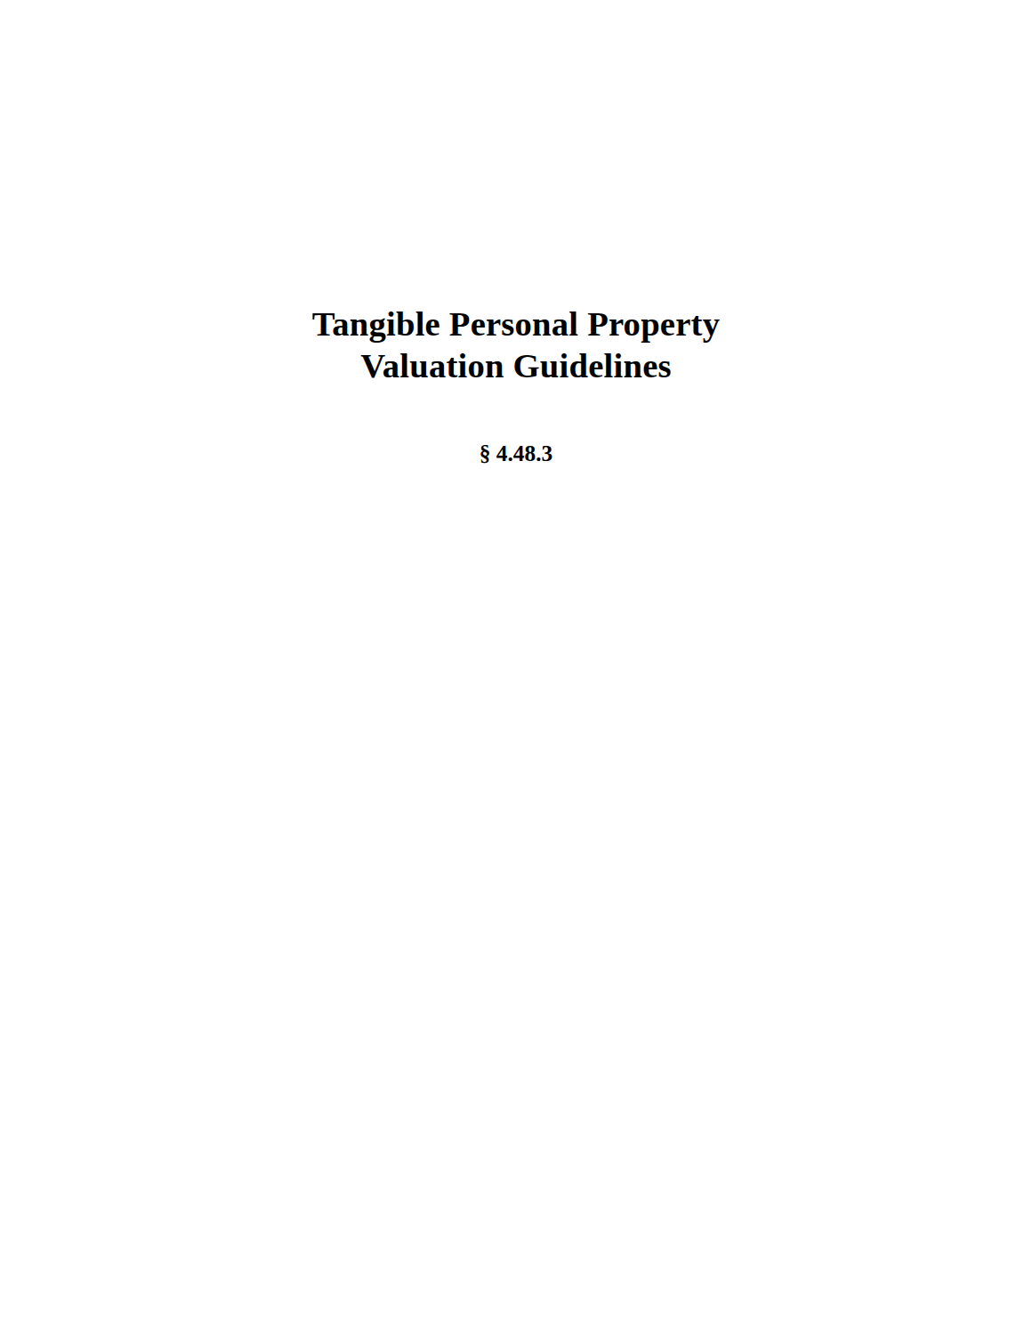Tangible Personal Property
Valuation Guidelines
§ 4.48.3